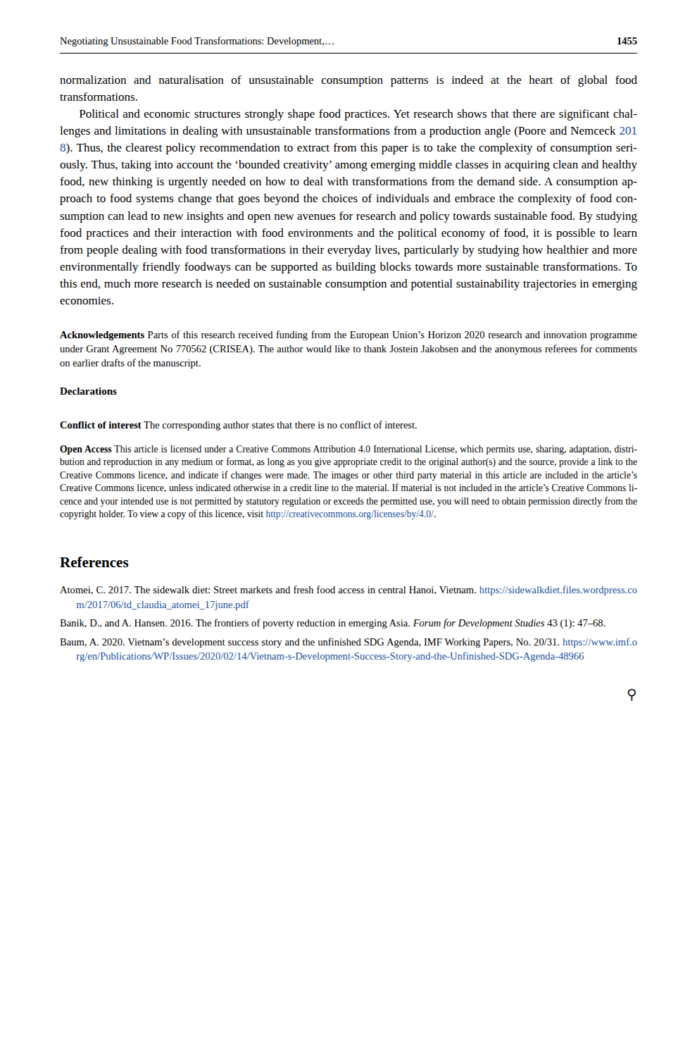Negotiating Unsustainable Food Transformations: Development,… 1455
normalization and naturalisation of unsustainable consumption patterns is indeed at the heart of global food transformations.
Political and economic structures strongly shape food practices. Yet research shows that there are significant challenges and limitations in dealing with unsustainable transformations from a production angle (Poore and Nemceck 2018). Thus, the clearest policy recommendation to extract from this paper is to take the complexity of consumption seriously. Thus, taking into account the ‘bounded creativity’ among emerging middle classes in acquiring clean and healthy food, new thinking is urgently needed on how to deal with transformations from the demand side. A consumption approach to food systems change that goes beyond the choices of individuals and embrace the complexity of food consumption can lead to new insights and open new avenues for research and policy towards sustainable food. By studying food practices and their interaction with food environments and the political economy of food, it is possible to learn from people dealing with food transformations in their everyday lives, particularly by studying how healthier and more environmentally friendly foodways can be supported as building blocks towards more sustainable transformations. To this end, much more research is needed on sustainable consumption and potential sustainability trajectories in emerging economies.
Acknowledgements Parts of this research received funding from the European Union’s Horizon 2020 research and innovation programme under Grant Agreement No 770562 (CRISEA). The author would like to thank Jostein Jakobsen and the anonymous referees for comments on earlier drafts of the manuscript.
Declarations
Conflict of interest The corresponding author states that there is no conflict of interest.
Open Access This article is licensed under a Creative Commons Attribution 4.0 International License, which permits use, sharing, adaptation, distribution and reproduction in any medium or format, as long as you give appropriate credit to the original author(s) and the source, provide a link to the Creative Commons licence, and indicate if changes were made. The images or other third party material in this article are included in the article’s Creative Commons licence, unless indicated otherwise in a credit line to the material. If material is not included in the article’s Creative Commons licence and your intended use is not permitted by statutory regulation or exceeds the permitted use, you will need to obtain permission directly from the copyright holder. To view a copy of this licence, visit http://creativecommons.org/licenses/by/4.0/.
References
Atomei, C. 2017. The sidewalk diet: Street markets and fresh food access in central Hanoi, Vietnam. https://sidewalkdiet.files.wordpress.com/2017/06/td_claudia_atomei_17june.pdf
Banik, D., and A. Hansen. 2016. The frontiers of poverty reduction in emerging Asia. Forum for Development Studies 43 (1): 47–68.
Baum, A. 2020. Vietnam’s development success story and the unfinished SDG Agenda, IMF Working Papers, No. 20/31. https://www.imf.org/en/Publications/WP/Issues/2020/02/14/Vietnam-s-Development-Success-Story-and-the-Unfinished-SDG-Agenda-48966
⚲